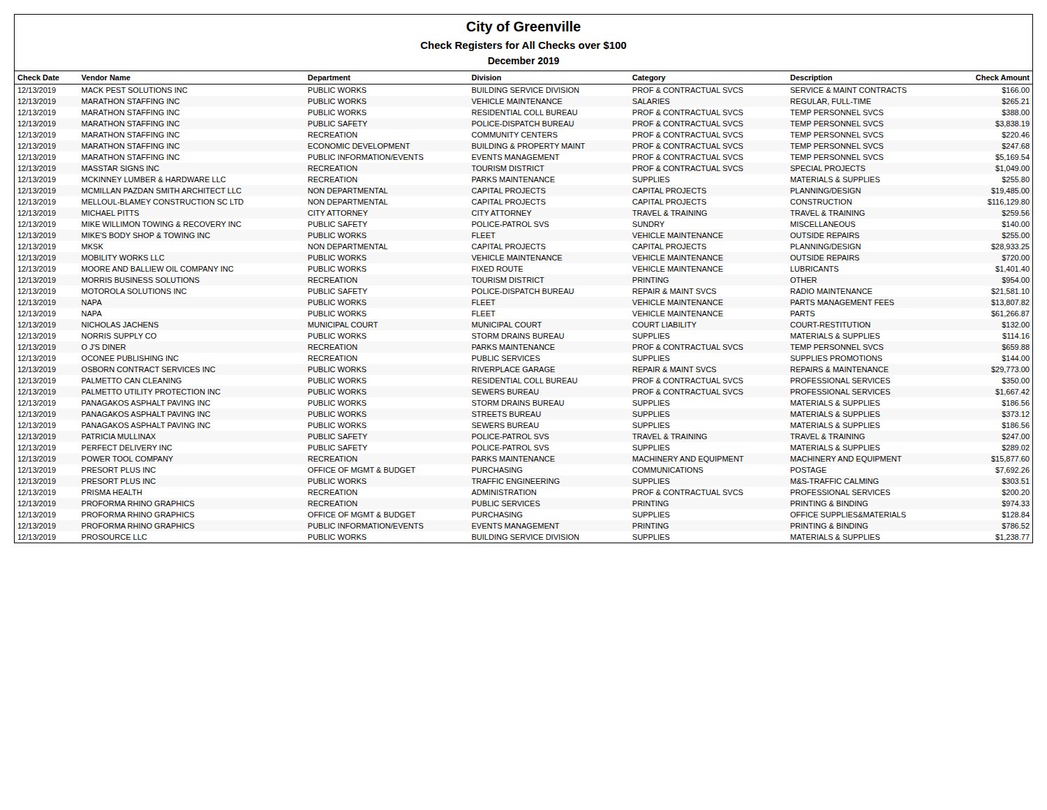City of Greenville
Check Registers for All Checks over $100
December 2019
| Check Date | Vendor Name | Department | Division | Category | Description | Check Amount |
| --- | --- | --- | --- | --- | --- | --- |
| 12/13/2019 | MACK PEST SOLUTIONS INC | PUBLIC WORKS | BUILDING SERVICE DIVISION | PROF & CONTRACTUAL SVCS | SERVICE & MAINT CONTRACTS | $166.00 |
| 12/13/2019 | MARATHON STAFFING INC | PUBLIC WORKS | VEHICLE MAINTENANCE | SALARIES | REGULAR, FULL-TIME | $265.21 |
| 12/13/2019 | MARATHON STAFFING INC | PUBLIC WORKS | RESIDENTIAL COLL BUREAU | PROF & CONTRACTUAL SVCS | TEMP PERSONNEL SVCS | $388.00 |
| 12/13/2019 | MARATHON STAFFING INC | PUBLIC SAFETY | POLICE-DISPATCH BUREAU | PROF & CONTRACTUAL SVCS | TEMP PERSONNEL SVCS | $3,838.19 |
| 12/13/2019 | MARATHON STAFFING INC | RECREATION | COMMUNITY CENTERS | PROF & CONTRACTUAL SVCS | TEMP PERSONNEL SVCS | $220.46 |
| 12/13/2019 | MARATHON STAFFING INC | ECONOMIC DEVELOPMENT | BUILDING & PROPERTY MAINT | PROF & CONTRACTUAL SVCS | TEMP PERSONNEL SVCS | $247.68 |
| 12/13/2019 | MARATHON STAFFING INC | PUBLIC INFORMATION/EVENTS | EVENTS MANAGEMENT | PROF & CONTRACTUAL SVCS | TEMP PERSONNEL SVCS | $5,169.54 |
| 12/13/2019 | MASSTAR SIGNS INC | RECREATION | TOURISM DISTRICT | PROF & CONTRACTUAL SVCS | SPECIAL PROJECTS | $1,049.00 |
| 12/13/2019 | MCKINNEY LUMBER & HARDWARE LLC | RECREATION | PARKS MAINTENANCE | SUPPLIES | MATERIALS & SUPPLIES | $255.80 |
| 12/13/2019 | MCMILLAN PAZDAN SMITH ARCHITECT LLC | NON DEPARTMENTAL | CAPITAL PROJECTS | CAPITAL PROJECTS | PLANNING/DESIGN | $19,485.00 |
| 12/13/2019 | MELLOUL-BLAMEY CONSTRUCTION SC LTD | NON DEPARTMENTAL | CAPITAL PROJECTS | CAPITAL PROJECTS | CONSTRUCTION | $116,129.80 |
| 12/13/2019 | MICHAEL PITTS | CITY ATTORNEY | CITY ATTORNEY | TRAVEL & TRAINING | TRAVEL & TRAINING | $259.56 |
| 12/13/2019 | MIKE WILLIMON TOWING & RECOVERY INC | PUBLIC SAFETY | POLICE-PATROL SVS | SUNDRY | MISCELLANEOUS | $140.00 |
| 12/13/2019 | MIKE'S BODY SHOP & TOWING INC | PUBLIC WORKS | FLEET | VEHICLE MAINTENANCE | OUTSIDE REPAIRS | $255.00 |
| 12/13/2019 | MKSK | NON DEPARTMENTAL | CAPITAL PROJECTS | CAPITAL PROJECTS | PLANNING/DESIGN | $28,933.25 |
| 12/13/2019 | MOBILITY WORKS LLC | PUBLIC WORKS | VEHICLE MAINTENANCE | VEHICLE MAINTENANCE | OUTSIDE REPAIRS | $720.00 |
| 12/13/2019 | MOORE AND BALLIEW OIL COMPANY INC | PUBLIC WORKS | FIXED ROUTE | VEHICLE MAINTENANCE | LUBRICANTS | $1,401.40 |
| 12/13/2019 | MORRIS BUSINESS SOLUTIONS | RECREATION | TOURISM DISTRICT | PRINTING | OTHER | $954.00 |
| 12/13/2019 | MOTOROLA SOLUTIONS INC | PUBLIC SAFETY | POLICE-DISPATCH BUREAU | REPAIR & MAINT SVCS | RADIO MAINTENANCE | $21,581.10 |
| 12/13/2019 | NAPA | PUBLIC WORKS | FLEET | VEHICLE MAINTENANCE | PARTS MANAGEMENT FEES | $13,807.82 |
| 12/13/2019 | NAPA | PUBLIC WORKS | FLEET | VEHICLE MAINTENANCE | PARTS | $61,266.87 |
| 12/13/2019 | NICHOLAS JACHENS | MUNICIPAL COURT | MUNICIPAL COURT | COURT LIABILITY | COURT-RESTITUTION | $132.00 |
| 12/13/2019 | NORRIS SUPPLY CO | PUBLIC WORKS | STORM DRAINS BUREAU | SUPPLIES | MATERIALS & SUPPLIES | $114.16 |
| 12/13/2019 | O J'S DINER | RECREATION | PARKS MAINTENANCE | PROF & CONTRACTUAL SVCS | TEMP PERSONNEL SVCS | $659.88 |
| 12/13/2019 | OCONEE PUBLISHING INC | RECREATION | PUBLIC SERVICES | SUPPLIES | SUPPLIES PROMOTIONS | $144.00 |
| 12/13/2019 | OSBORN CONTRACT SERVICES INC | PUBLIC WORKS | RIVERPLACE GARAGE | REPAIR & MAINT SVCS | REPAIRS & MAINTENANCE | $29,773.00 |
| 12/13/2019 | PALMETTO CAN CLEANING | PUBLIC WORKS | RESIDENTIAL COLL BUREAU | PROF & CONTRACTUAL SVCS | PROFESSIONAL SERVICES | $350.00 |
| 12/13/2019 | PALMETTO UTILITY PROTECTION INC | PUBLIC WORKS | SEWERS BUREAU | PROF & CONTRACTUAL SVCS | PROFESSIONAL SERVICES | $1,667.42 |
| 12/13/2019 | PANAGAKOS ASPHALT PAVING INC | PUBLIC WORKS | STORM DRAINS BUREAU | SUPPLIES | MATERIALS & SUPPLIES | $186.56 |
| 12/13/2019 | PANAGAKOS ASPHALT PAVING INC | PUBLIC WORKS | STREETS BUREAU | SUPPLIES | MATERIALS & SUPPLIES | $373.12 |
| 12/13/2019 | PANAGAKOS ASPHALT PAVING INC | PUBLIC WORKS | SEWERS BUREAU | SUPPLIES | MATERIALS & SUPPLIES | $186.56 |
| 12/13/2019 | PATRICIA MULLINAX | PUBLIC SAFETY | POLICE-PATROL SVS | TRAVEL & TRAINING | TRAVEL & TRAINING | $247.00 |
| 12/13/2019 | PERFECT DELIVERY INC | PUBLIC SAFETY | POLICE-PATROL SVS | SUPPLIES | MATERIALS & SUPPLIES | $289.02 |
| 12/13/2019 | POWER TOOL COMPANY | RECREATION | PARKS MAINTENANCE | MACHINERY AND EQUIPMENT | MACHINERY AND EQUIPMENT | $15,877.60 |
| 12/13/2019 | PRESORT PLUS INC | OFFICE OF MGMT & BUDGET | PURCHASING | COMMUNICATIONS | POSTAGE | $7,692.26 |
| 12/13/2019 | PRESORT PLUS INC | PUBLIC WORKS | TRAFFIC ENGINEERING | SUPPLIES | M&S-TRAFFIC CALMING | $303.51 |
| 12/13/2019 | PRISMA HEALTH | RECREATION | ADMINISTRATION | PROF & CONTRACTUAL SVCS | PROFESSIONAL SERVICES | $200.20 |
| 12/13/2019 | PROFORMA RHINO GRAPHICS | RECREATION | PUBLIC SERVICES | PRINTING | PRINTING & BINDING | $974.33 |
| 12/13/2019 | PROFORMA RHINO GRAPHICS | OFFICE OF MGMT & BUDGET | PURCHASING | SUPPLIES | OFFICE SUPPLIES&MATERIALS | $128.84 |
| 12/13/2019 | PROFORMA RHINO GRAPHICS | PUBLIC INFORMATION/EVENTS | EVENTS MANAGEMENT | PRINTING | PRINTING & BINDING | $786.52 |
| 12/13/2019 | PROSOURCE LLC | PUBLIC WORKS | BUILDING SERVICE DIVISION | SUPPLIES | MATERIALS & SUPPLIES | $1,238.77 |